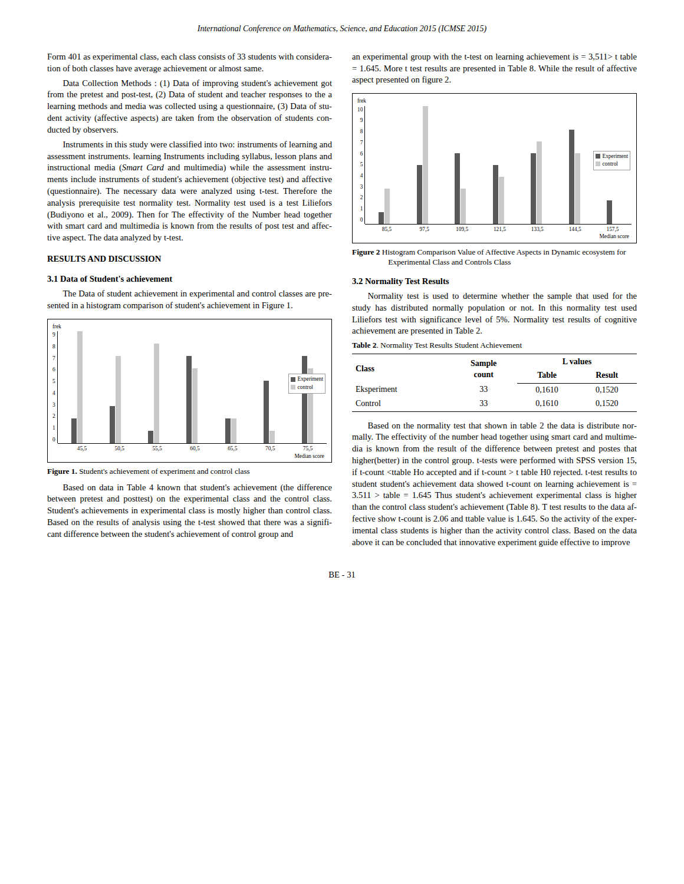International Conference on Mathematics, Science, and Education 2015 (ICMSE 2015)
Form 401 as experimental class, each class consists of 33 students with consideration of both classes have average achievement or almost same.
Data Collection Methods : (1) Data of improving student's achievement got from the pretest and post-test, (2) Data of student and teacher responses to the a learning methods and media was collected using a questionnaire, (3) Data of student activity (affective aspects) are taken from the observation of students conducted by observers.
Instruments in this study were classified into two: instruments of learning and assessment instruments. learning Instruments including syllabus, lesson plans and instructional media (Smart Card and multimedia) while the assessment instruments include instruments of student's achievement (objective test) and affective (questionnaire). The necessary data were analyzed using t-test. Therefore the analysis prerequisite test normality test. Normality test used is a test Liliefors (Budiyono et al., 2009). Then for The effectivity of the Number head together with smart card and multimedia is known from the results of post test and affective aspect. The data analyzed by t-test.
Results and Discussion
3.1 Data of Student's achievement
The Data of student achievement in experimental and control classes are presented in a histogram comparison of student's achievement in Figure 1.
frek
9876543210
Experiment
control
45,550,555,560,565,570,575,5
Median score
Figure 1. Student's achievement of experiment and control class
Based on data in Table 4 known that student's achievement (the difference between pretest and posttest) on the experimental class and the control class. Student's achievements in experimental class is mostly higher than control class. Based on the results of analysis using the t-test showed that there was a significant difference between the student's achievement of control group and
an experimental group with the t-test on learning achievement is = 3,511> t table = 1.645. More t test results are presented in Table 8. While the result of affective aspect presented on figure 2.
frek
109876543210
Experiment
control
85,597,5109,5121,5133,5144,5157,5
Median score
Figure 2 Histogram Comparison Value of Affective Aspects in Dynamic ecosystem for Experimental Class and Controls Class
3.2 Normality Test Results
Normality test is used to determine whether the sample that used for the study has distributed normally population or not. In this normality test used Liliefors test with significance level of 5%. Normality test results of cognitive achievement are presented in Table 2.
Table 2 . Normality Test Results Student Achievement
| Class | Sample count | L values |
| --- | --- | --- |
| Table | Result |
| Eksperiment | 33 | 0,1610 | 0,1520 |
| Control | 33 | 0,1610 | 0,1520 |
Based on the normality test that shown in table 2 the data is distribute normally. The effectivity of the number head together using smart card and multimedia is known from the result of the difference between pretest and postes that higher(better) in the control group. t-tests were performed with SPSS version 15, if t-count <ttable Ho accepted and if t-count > t table H0 rejected. t-test results to student student's achievement data showed t-count on learning achievement is = 3.511 > table = 1.645 Thus student's achievement experimental class is higher than the control class student's achievement (Table 8). T test results to the data affective show t-count is 2.06 and ttable value is 1.645. So the activity of the experimental class students is higher than the activity control class. Based on the data above it can be concluded that innovative experiment guide effective to improve
BE - 31